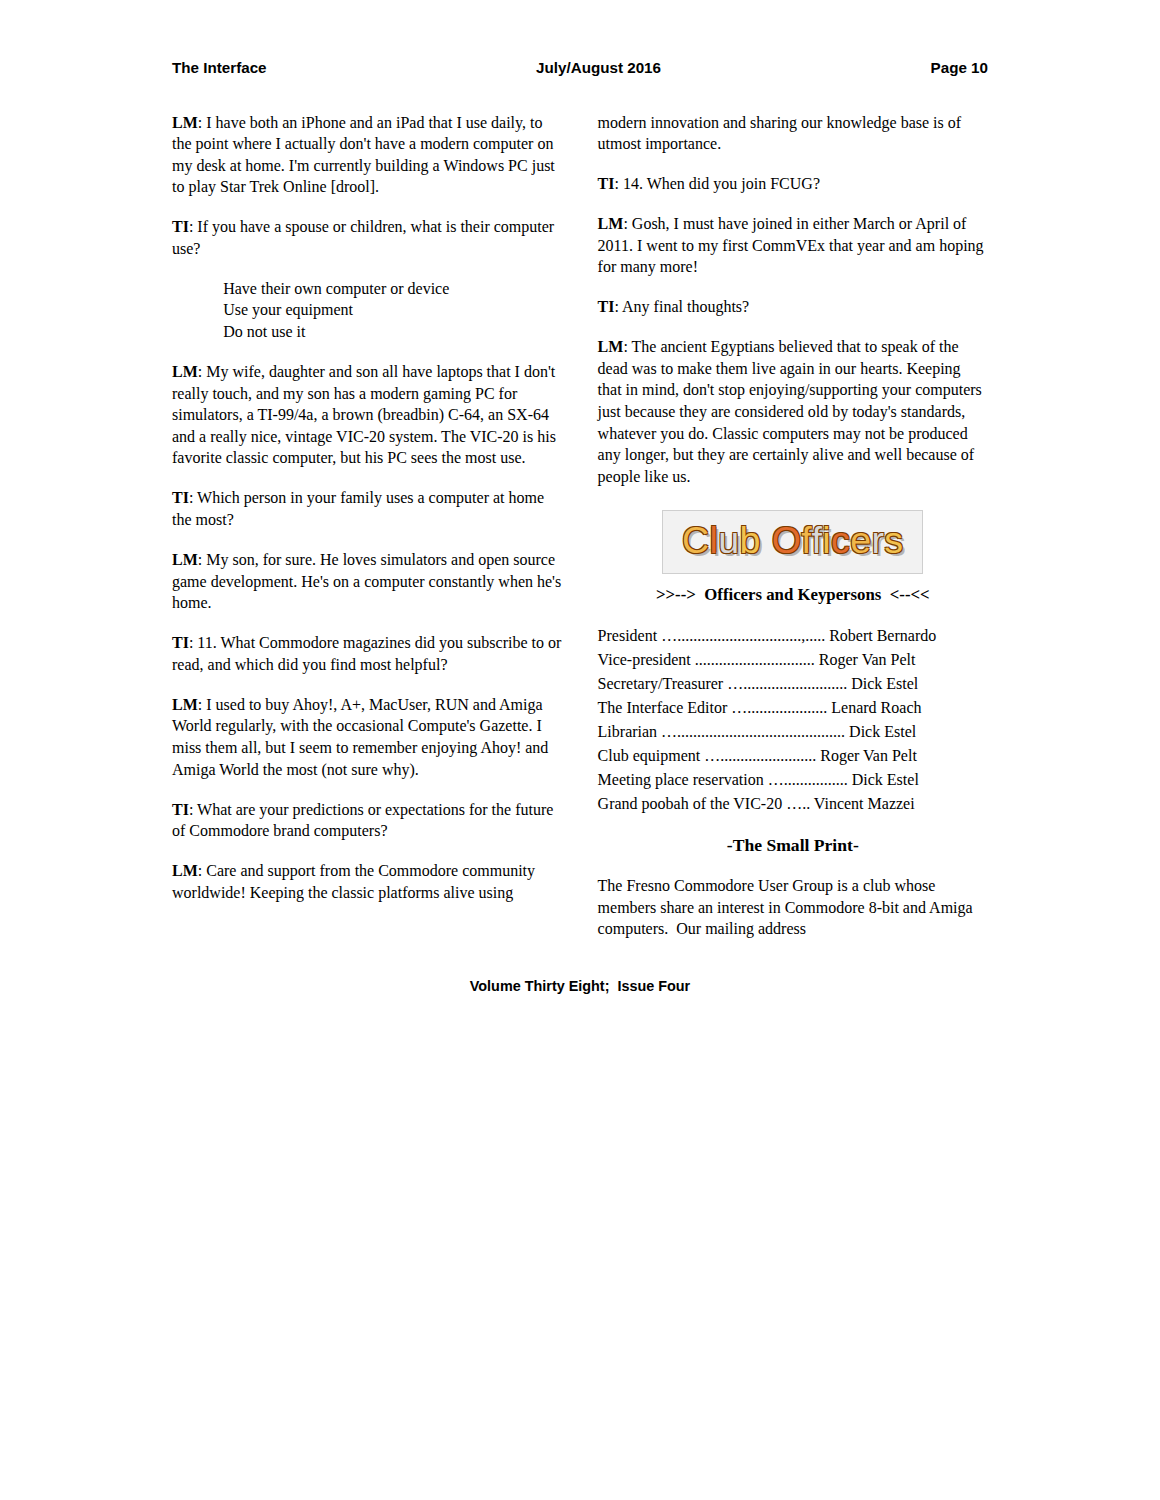The Interface July/August 2016 Page 10
LM: I have both an iPhone and an iPad that I use daily, to the point where I actually don't have a modern computer on my desk at home. I'm currently building a Windows PC just to play Star Trek Online [drool].
TI: If you have a spouse or children, what is their computer use?
Have their own computer or device
Use your equipment
Do not use it
LM: My wife, daughter and son all have laptops that I don't really touch, and my son has a modern gaming PC for simulators, a TI-99/4a, a brown (breadbin) C-64, an SX-64 and a really nice, vintage VIC-20 system. The VIC-20 is his favorite classic computer, but his PC sees the most use.
TI: Which person in your family uses a computer at home the most?
LM: My son, for sure. He loves simulators and open source game development. He's on a computer constantly when he's home.
TI: 11. What Commodore magazines did you subscribe to or read, and which did you find most helpful?
LM: I used to buy Ahoy!, A+, MacUser, RUN and Amiga World regularly, with the occasional Compute's Gazette. I miss them all, but I seem to remember enjoying Ahoy! and Amiga World the most (not sure why).
TI: What are your predictions or expectations for the future of Commodore brand computers?
LM: Care and support from the Commodore community worldwide! Keeping the classic platforms alive using modern innovation and sharing our knowledge base is of utmost importance.
TI: 14. When did you join FCUG?
LM: Gosh, I must have joined in either March or April of 2011. I went to my first CommVEx that year and am hoping for many more!
TI: Any final thoughts?
LM: The ancient Egyptians believed that to speak of the dead was to make them live again in our hearts. Keeping that in mind, don't stop enjoying/supporting your computers just because they are considered old by today's standards, whatever you do. Classic computers may not be produced any longer, but they are certainly alive and well because of people like us.
Club Officers
>>--> Officers and Keypersons <--<<
President …...............................,..... Robert Bernardo
Vice-president .............................. Roger Van Pelt
Secretary/Treasurer ….......................... Dick Estel
The Interface Editor ….................... Lenard Roach
Librarian ….......................................... Dick Estel
Club equipment …........................ Roger Van Pelt
Meeting place reservation …................ Dick Estel
Grand poobah of the VIC-20 ….. Vincent Mazzei
-The Small Print-
The Fresno Commodore User Group is a club whose members share an interest in Commodore 8-bit and Amiga computers. Our mailing address
Volume Thirty Eight; Issue Four